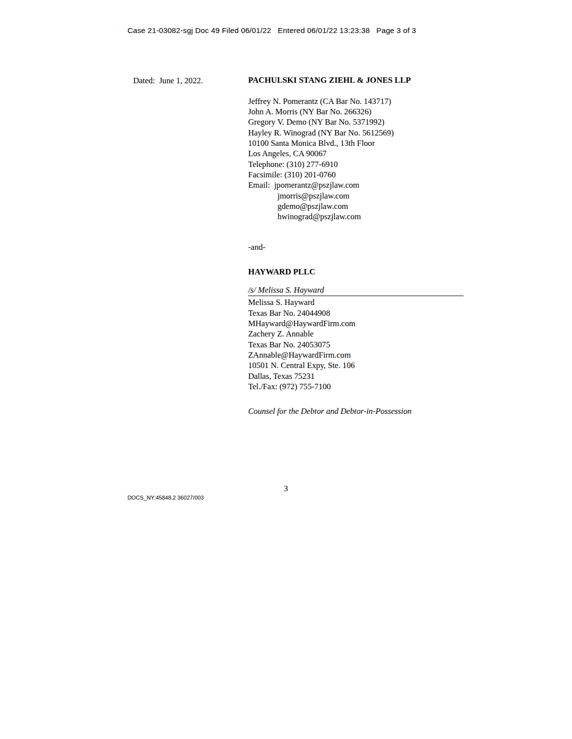Case 21-03082-sgj Doc 49 Filed 06/01/22 Entered 06/01/22 13:23:38 Page 3 of 3
Dated: June 1, 2022.
PACHULSKI STANG ZIEHL & JONES LLP
Jeffrey N. Pomerantz (CA Bar No. 143717)
John A. Morris (NY Bar No. 266326)
Gregory V. Demo (NY Bar No. 5371992)
Hayley R. Winograd (NY Bar No. 5612569)
10100 Santa Monica Blvd., 13th Floor
Los Angeles, CA 90067
Telephone: (310) 277-6910
Facsimile: (310) 201-0760
Email: jpomerantz@pszjlaw.com
jmorris@pszjlaw.com
gdemo@pszjlaw.com
hwinograd@pszjlaw.com
-and-
HAYWARD PLLC
/s/ Melissa S. Hayward Melissa S. Hayward
Texas Bar No. 24044908
MHayward@HaywardFirm.com
Zachery Z. Annable
Texas Bar No. 24053075
ZAnnable@HaywardFirm.com
10501 N. Central Expy, Ste. 106
Dallas, Texas 75231
Tel./Fax: (972) 755-7100
Counsel for the Debtor and Debtor-in-Possession
3
DOCS_NY:45848.2 36027/003